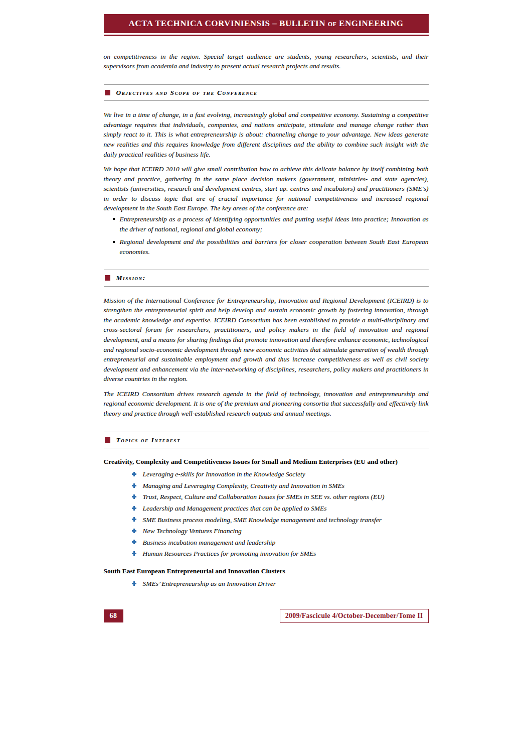ACTA TECHNICA CORVINIENSIS – BULLETIN of ENGINEERING
on competitiveness in the region. Special target audience are students, young researchers, scientists, and their supervisors from academia and industry to present actual research projects and results.
Objectives and Scope of the Conference
We live in a time of change, in a fast evolving, increasingly global and competitive economy. Sustaining a competitive advantage requires that individuals, companies, and nations anticipate, stimulate and manage change rather than simply react to it. This is what entrepreneurship is about: channeling change to your advantage. New ideas generate new realities and this requires knowledge from different disciplines and the ability to combine such insight with the daily practical realities of business life.
We hope that ICEIRD 2010 will give small contribution how to achieve this delicate balance by itself combining both theory and practice, gathering in the same place decision makers (government, ministries- and state agencies), scientists (universities, research and development centres, start-up. centres and incubators) and practitioners (SME's) in order to discuss topic that are of crucial importance for national competitiveness and increased regional development in the South East Europe. The key areas of the conference are:
Entrepreneurship as a process of identifying opportunities and putting useful ideas into practice; Innovation as the driver of national, regional and global economy;
Regional development and the possibilities and barriers for closer cooperation between South East European economies.
Mission:
Mission of the International Conference for Entrepreneurship, Innovation and Regional Development (ICEIRD) is to strengthen the entrepreneurial spirit and help develop and sustain economic growth by fostering innovation, through the academic knowledge and expertise. ICEIRD Consortium has been established to provide a multi-disciplinary and cross-sectoral forum for researchers, practitioners, and policy makers in the field of innovation and regional development, and a means for sharing findings that promote innovation and therefore enhance economic, technological and regional socio-economic development through new economic activities that stimulate generation of wealth through entrepreneurial and sustainable employment and growth and thus increase competitiveness as well as civil society development and enhancement via the inter-networking of disciplines, researchers, policy makers and practitioners in diverse countries in the region.
The ICEIRD Consortium drives research agenda in the field of technology, innovation and entrepreneurship and regional economic development. It is one of the premium and pioneering consortia that successfully and effectively link theory and practice through well-established research outputs and annual meetings.
Topics of Interest
Creativity, Complexity and Competitiveness Issues for Small and Medium Enterprises (EU and other)
Leveraging e-skills for Innovation in the Knowledge Society
Managing and Leveraging Complexity, Creativity and Innovation in SMEs
Trust, Respect, Culture and Collaboration Issues for SMEs in SEE vs. other regions (EU)
Leadership and Management practices that can be applied to SMEs
SME Business process modeling, SME Knowledge management and technology transfer
New Technology Ventures Financing
Business incubation management and leadership
Human Resources Practices for promoting innovation for SMEs
South East European Entrepreneurial and Innovation Clusters
SMEs’ Entrepreneurship as an Innovation Driver
68
2009/Fascicule 4/October-December/Tome II